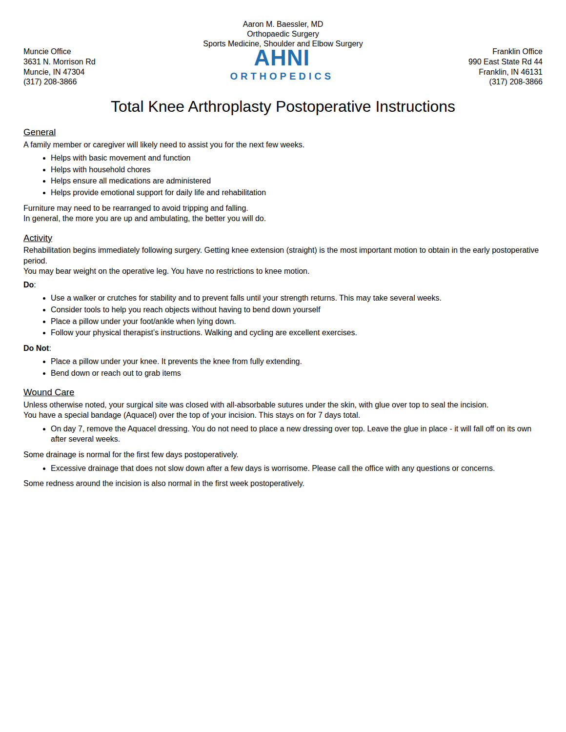Aaron M. Baessler, MD
Orthopaedic Surgery
Sports Medicine, Shoulder and Elbow Surgery
Muncie Office
3631 N. Morrison Rd
Muncie, IN 47304
(317) 208-3866
AHNI
ORTHOPEDICS
Franklin Office
990 East State Rd 44
Franklin, IN 46131
(317) 208-3866
Total Knee Arthroplasty Postoperative Instructions
General
A family member or caregiver will likely need to assist you for the next few weeks.
Helps with basic movement and function
Helps with household chores
Helps ensure all medications are administered
Helps provide emotional support for daily life and rehabilitation
Furniture may need to be rearranged to avoid tripping and falling.
In general, the more you are up and ambulating, the better you will do.
Activity
Rehabilitation begins immediately following surgery. Getting knee extension (straight) is the most important motion to obtain in the early postoperative period.
You may bear weight on the operative leg. You have no restrictions to knee motion.
Do:
Use a walker or crutches for stability and to prevent falls until your strength returns. This may take several weeks.
Consider tools to help you reach objects without having to bend down yourself
Place a pillow under your foot/ankle when lying down.
Follow your physical therapist’s instructions. Walking and cycling are excellent exercises.
Do Not:
Place a pillow under your knee. It prevents the knee from fully extending.
Bend down or reach out to grab items
Wound Care
Unless otherwise noted, your surgical site was closed with all-absorbable sutures under the skin, with glue over top to seal the incision.
You have a special bandage (Aquacel) over the top of your incision. This stays on for 7 days total.
On day 7, remove the Aquacel dressing. You do not need to place a new dressing over top. Leave the glue in place - it will fall off on its own after several weeks.
Some drainage is normal for the first few days postoperatively.
Excessive drainage that does not slow down after a few days is worrisome. Please call the office with any questions or concerns.
Some redness around the incision is also normal in the first week postoperatively.